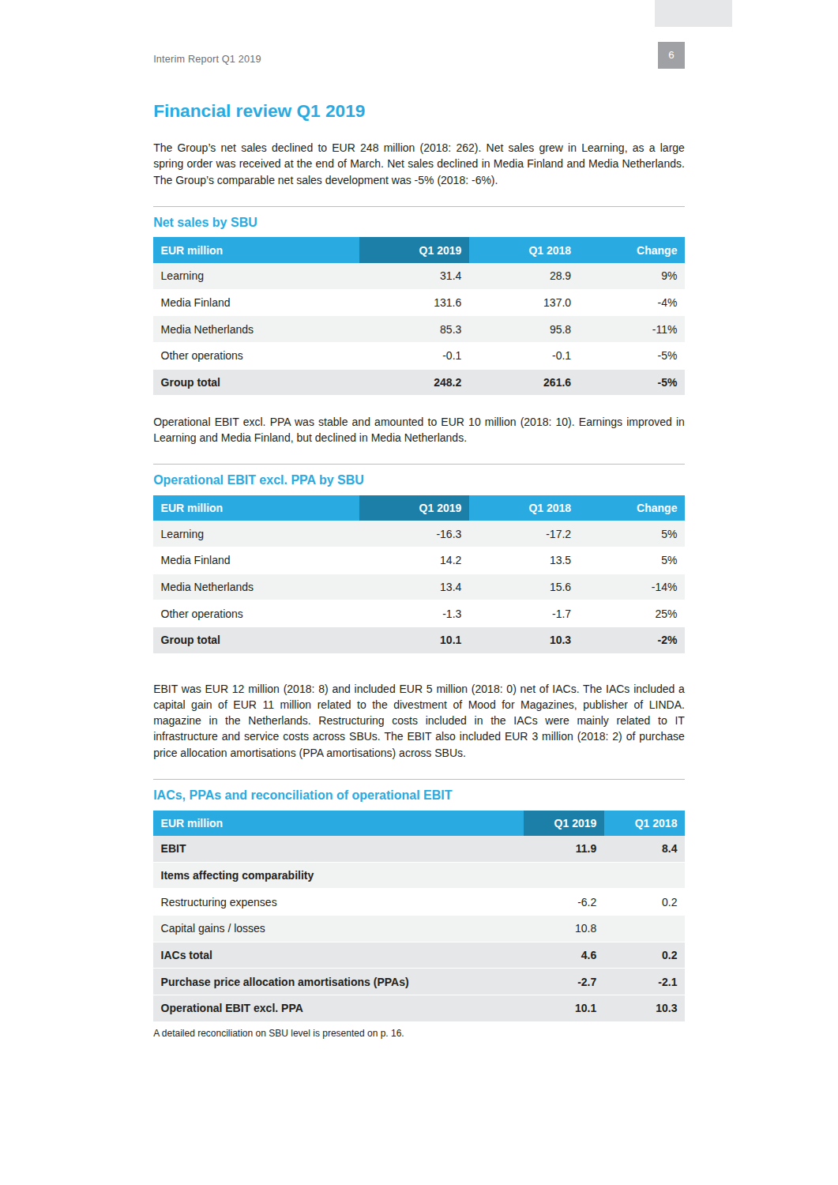6
Interim Report Q1 2019
Financial review Q1 2019
The Group’s net sales declined to EUR 248 million (2018: 262). Net sales grew in Learning, as a large spring order was received at the end of March. Net sales declined in Media Finland and Media Netherlands. The Group’s comparable net sales development was -5% (2018: -6%).
Net sales by SBU
| EUR million | Q1 2019 | Q1 2018 | Change |
| --- | --- | --- | --- |
| Learning | 31.4 | 28.9 | 9% |
| Media Finland | 131.6 | 137.0 | -4% |
| Media Netherlands | 85.3 | 95.8 | -11% |
| Other operations | -0.1 | -0.1 | -5% |
| Group total | 248.2 | 261.6 | -5% |
Operational EBIT excl. PPA was stable and amounted to EUR 10 million (2018: 10). Earnings improved in Learning and Media Finland, but declined in Media Netherlands.
Operational EBIT excl. PPA by SBU
| EUR million | Q1 2019 | Q1 2018 | Change |
| --- | --- | --- | --- |
| Learning | -16.3 | -17.2 | 5% |
| Media Finland | 14.2 | 13.5 | 5% |
| Media Netherlands | 13.4 | 15.6 | -14% |
| Other operations | -1.3 | -1.7 | 25% |
| Group total | 10.1 | 10.3 | -2% |
EBIT was EUR 12 million (2018: 8) and included EUR 5 million (2018: 0) net of IACs. The IACs included a capital gain of EUR 11 million related to the divestment of Mood for Magazines, publisher of LINDA. magazine in the Netherlands. Restructuring costs included in the IACs were mainly related to IT infrastructure and service costs across SBUs. The EBIT also included EUR 3 million (2018: 2) of purchase price allocation amortisations (PPA amortisations) across SBUs.
IACs, PPAs and reconciliation of operational EBIT
| EUR million | Q1 2019 | Q1 2018 |
| --- | --- | --- |
| EBIT | 11.9 | 8.4 |
| Items affecting comparability | | |
| Restructuring expenses | -6.2 | 0.2 |
| Capital gains / losses | 10.8 | |
| IACs total | 4.6 | 0.2 |
| Purchase price allocation amortisations (PPAs) | -2.7 | -2.1 |
| Operational EBIT excl. PPA | 10.1 | 10.3 |
A detailed reconciliation on SBU level is presented on p. 16.